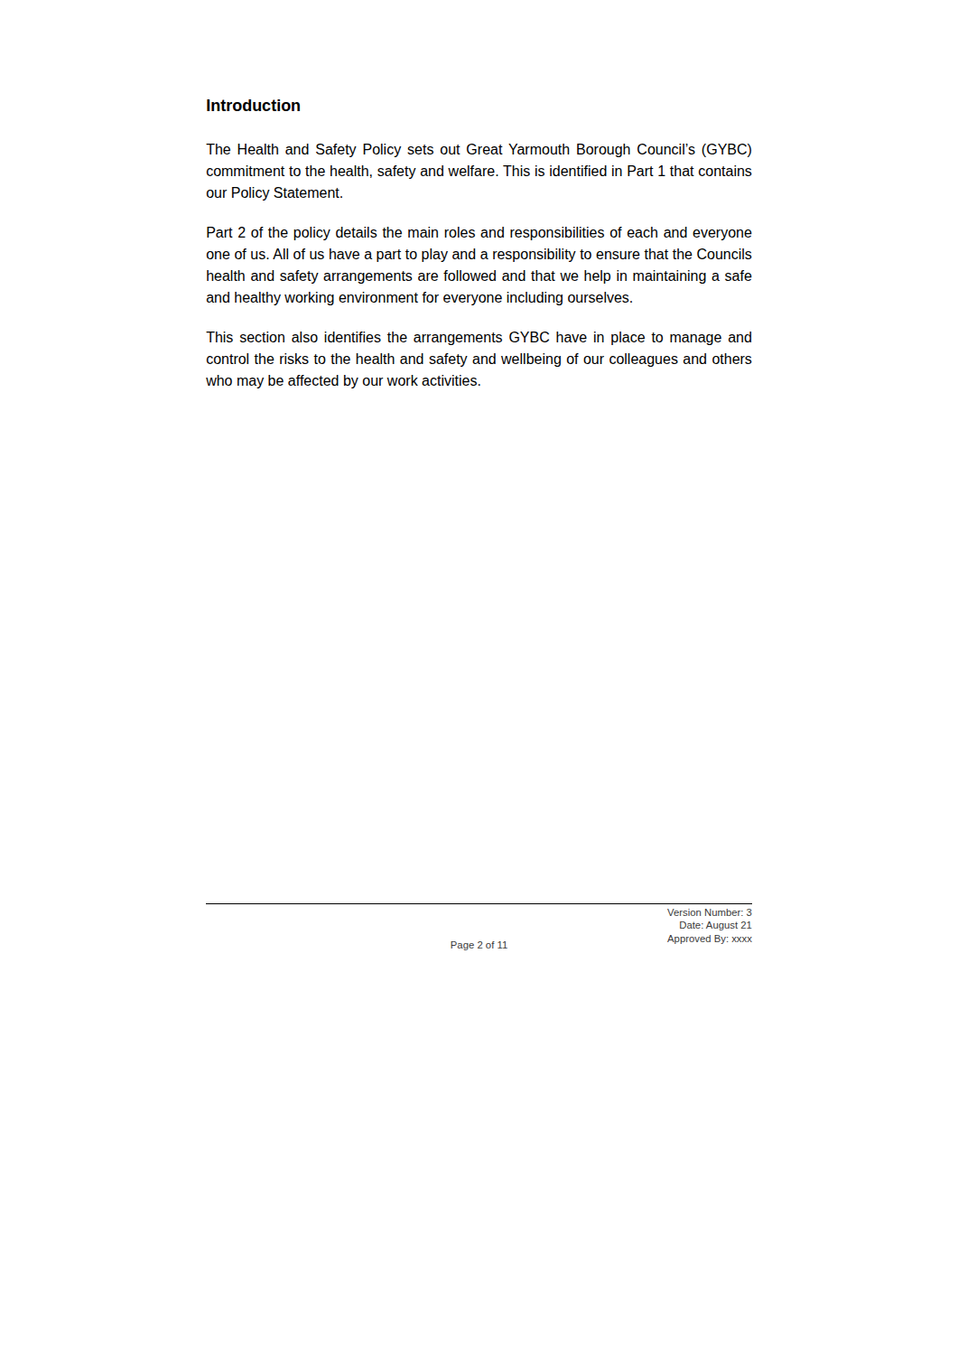Introduction
The Health and Safety Policy sets out Great Yarmouth Borough Council’s (GYBC) commitment to the health, safety and welfare. This is identified in Part 1 that contains our Policy Statement.
Part 2 of the policy details the main roles and responsibilities of each and everyone one of us. All of us have a part to play and a responsibility to ensure that the Councils health and safety arrangements are followed and that we help in maintaining a safe and healthy working environment for everyone including ourselves.
This section also identifies the arrangements GYBC have in place to manage and control the risks to the health and safety and wellbeing of our colleagues and others who may be affected by our work activities.
Version Number: 3
Date: August 21
Approved By: xxxx
Page 2 of 11